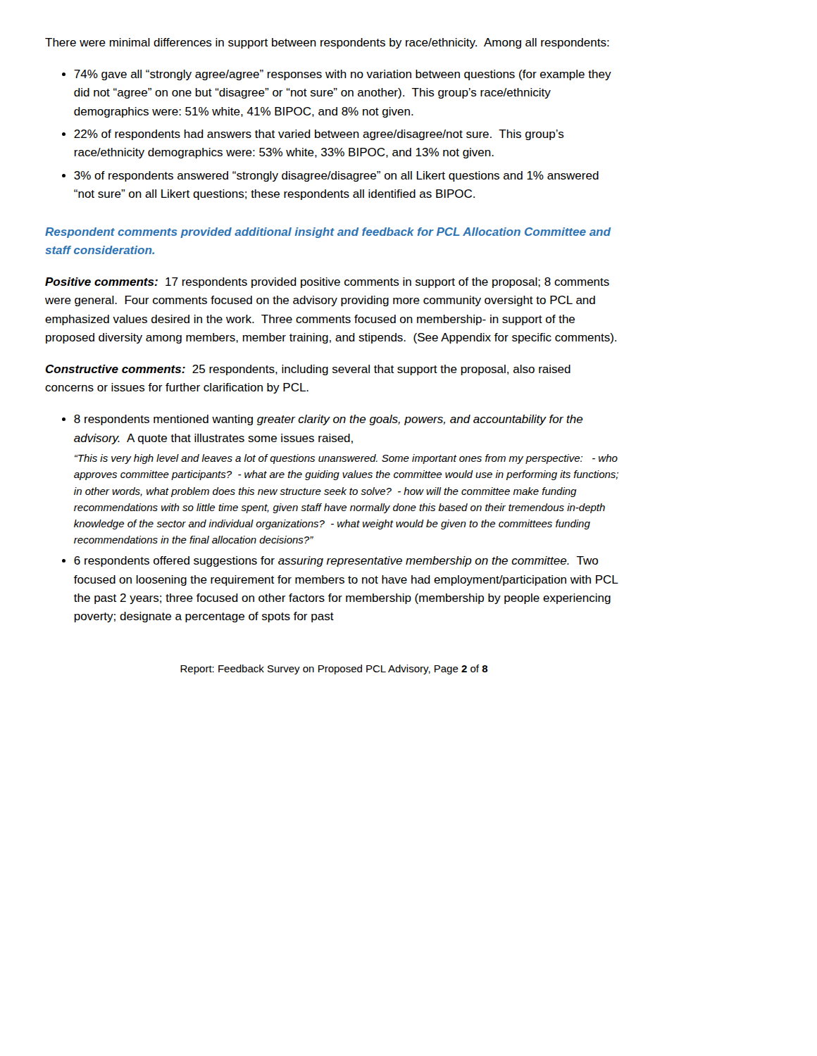There were minimal differences in support between respondents by race/ethnicity. Among all respondents:
74% gave all “strongly agree/agree” responses with no variation between questions (for example they did not “agree” on one but “disagree” or “not sure” on another). This group’s race/ethnicity demographics were: 51% white, 41% BIPOC, and 8% not given.
22% of respondents had answers that varied between agree/disagree/not sure. This group’s race/ethnicity demographics were: 53% white, 33% BIPOC, and 13% not given.
3% of respondents answered “strongly disagree/disagree” on all Likert questions and 1% answered “not sure” on all Likert questions; these respondents all identified as BIPOC.
Respondent comments provided additional insight and feedback for PCL Allocation Committee and staff consideration.
Positive comments: 17 respondents provided positive comments in support of the proposal; 8 comments were general. Four comments focused on the advisory providing more community oversight to PCL and emphasized values desired in the work. Three comments focused on membership- in support of the proposed diversity among members, member training, and stipends. (See Appendix for specific comments).
Constructive comments: 25 respondents, including several that support the proposal, also raised concerns or issues for further clarification by PCL.
8 respondents mentioned wanting greater clarity on the goals, powers, and accountability for the advisory. A quote that illustrates some issues raised, “This is very high level and leaves a lot of questions unanswered. Some important ones from my perspective: - who approves committee participants? - what are the guiding values the committee would use in performing its functions; in other words, what problem does this new structure seek to solve? - how will the committee make funding recommendations with so little time spent, given staff have normally done this based on their tremendous in-depth knowledge of the sector and individual organizations? - what weight would be given to the committees funding recommendations in the final allocation decisions?”
6 respondents offered suggestions for assuring representative membership on the committee. Two focused on loosening the requirement for members to not have had employment/participation with PCL the past 2 years; three focused on other factors for membership (membership by people experiencing poverty; designate a percentage of spots for past
Report: Feedback Survey on Proposed PCL Advisory, Page 2 of 8